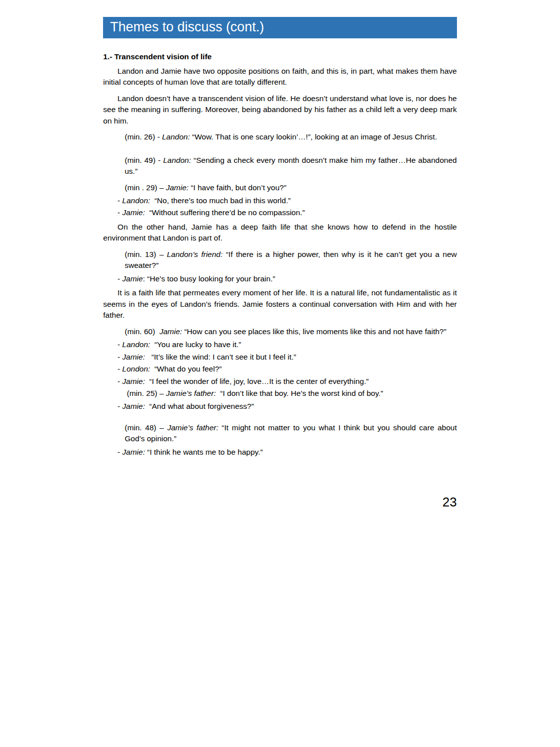Themes to discuss (cont.)
1.- Transcendent vision of life
Landon and Jamie have two opposite positions on faith, and this is, in part, what makes them have initial concepts of human love that are totally different.
Landon doesn’t have a transcendent vision of life. He doesn’t understand what love is, nor does he see the meaning in suffering. Moreover, being abandoned by his father as a child left a very deep mark on him.
(min. 26) - Landon: “Wow. That is one scary lookin’…!”, looking at an image of Jesus Christ.
(min. 49) - Landon: “Sending a check every month doesn’t make him my father…He abandoned us.”
(min . 29) – Jamie: “I have faith, but don’t you?”
- Landon: “No, there’s too much bad in this world.”
- Jamie: “Without suffering there’d be no compassion.”
On the other hand, Jamie has a deep faith life that she knows how to defend in the hostile environment that Landon is part of.
(min. 13) – Landon’s friend: “If there is a higher power, then why is it he can’t get you a new sweater?”
- Jamie: “He’s too busy looking for your brain.”
It is a faith life that permeates every moment of her life. It is a natural life, not fundamentalistic as it seems in the eyes of Landon’s friends. Jamie fosters a continual conversation with Him and with her father.
(min. 60) Jamie: “How can you see places like this, live moments like this and not have faith?”
- Landon: “You are lucky to have it.”
- Jamie: “It’s like the wind: I can’t see it but I feel it.”
- London: “What do you feel?”
- Jamie: “I feel the wonder of life, joy, love…It is the center of everything.”
(min. 25) – Jamie’s father: “I don’t like that boy. He’s the worst kind of boy.”
- Jamie: “And what about forgiveness?”
(min. 48) – Jamie’s father: “It might not matter to you what I think but you should care about God’s opinion.”
- Jamie: “I think he wants me to be happy.”
23